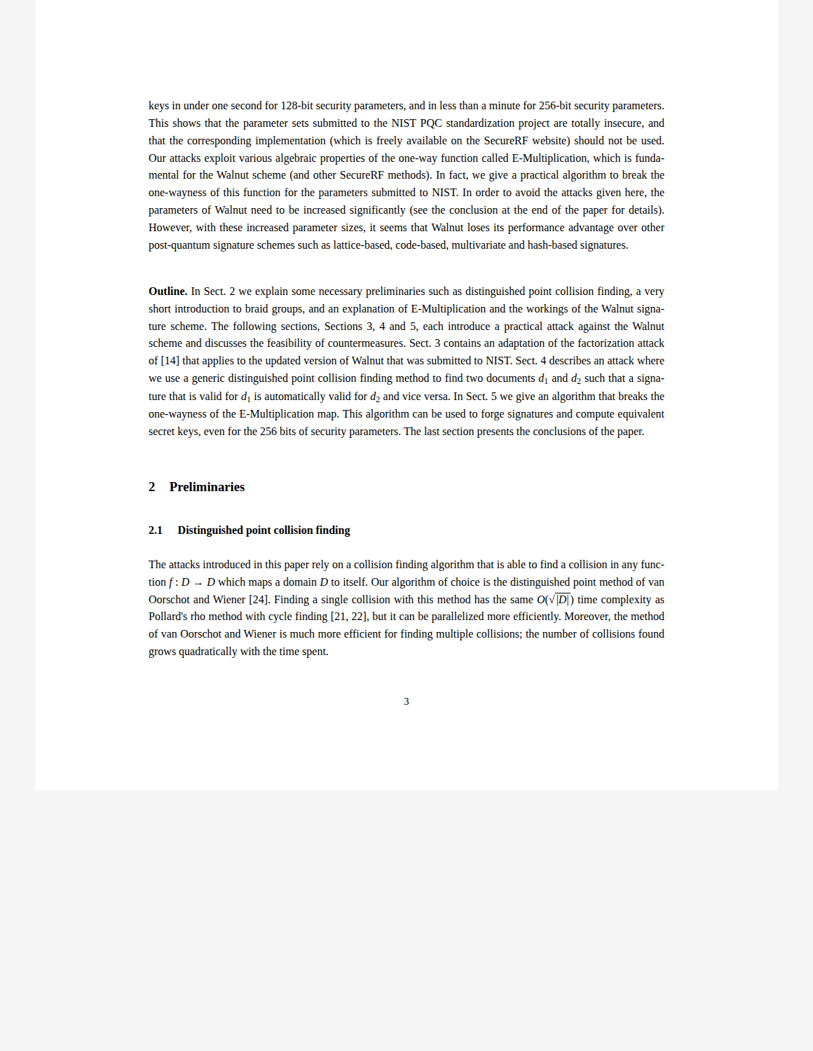keys in under one second for 128-bit security parameters, and in less than a minute for 256-bit security parameters. This shows that the parameter sets submitted to the NIST PQC standardization project are totally insecure, and that the corresponding implementation (which is freely available on the SecureRF website) should not be used. Our attacks exploit various algebraic properties of the one-way function called E-Multiplication, which is fundamental for the Walnut scheme (and other SecureRF methods). In fact, we give a practical algorithm to break the one-wayness of this function for the parameters submitted to NIST. In order to avoid the attacks given here, the parameters of Walnut need to be increased significantly (see the conclusion at the end of the paper for details). However, with these increased parameter sizes, it seems that Walnut loses its performance advantage over other post-quantum signature schemes such as lattice-based, code-based, multivariate and hash-based signatures.
Outline. In Sect. 2 we explain some necessary preliminaries such as distinguished point collision finding, a very short introduction to braid groups, and an explanation of E-Multiplication and the workings of the Walnut signature scheme. The following sections, Sections 3, 4 and 5, each introduce a practical attack against the Walnut scheme and discusses the feasibility of countermeasures. Sect. 3 contains an adaptation of the factorization attack of [14] that applies to the updated version of Walnut that was submitted to NIST. Sect. 4 describes an attack where we use a generic distinguished point collision finding method to find two documents d1 and d2 such that a signature that is valid for d1 is automatically valid for d2 and vice versa. In Sect. 5 we give an algorithm that breaks the one-wayness of the E-Multiplication map. This algorithm can be used to forge signatures and compute equivalent secret keys, even for the 256 bits of security parameters. The last section presents the conclusions of the paper.
2 Preliminaries
2.1 Distinguished point collision finding
The attacks introduced in this paper rely on a collision finding algorithm that is able to find a collision in any function f : D → D which maps a domain D to itself. Our algorithm of choice is the distinguished point method of van Oorschot and Wiener [24]. Finding a single collision with this method has the same O(√|D|) time complexity as Pollard's rho method with cycle finding [21, 22], but it can be parallelized more efficiently. Moreover, the method of van Oorschot and Wiener is much more efficient for finding multiple collisions; the number of collisions found grows quadratically with the time spent.
3